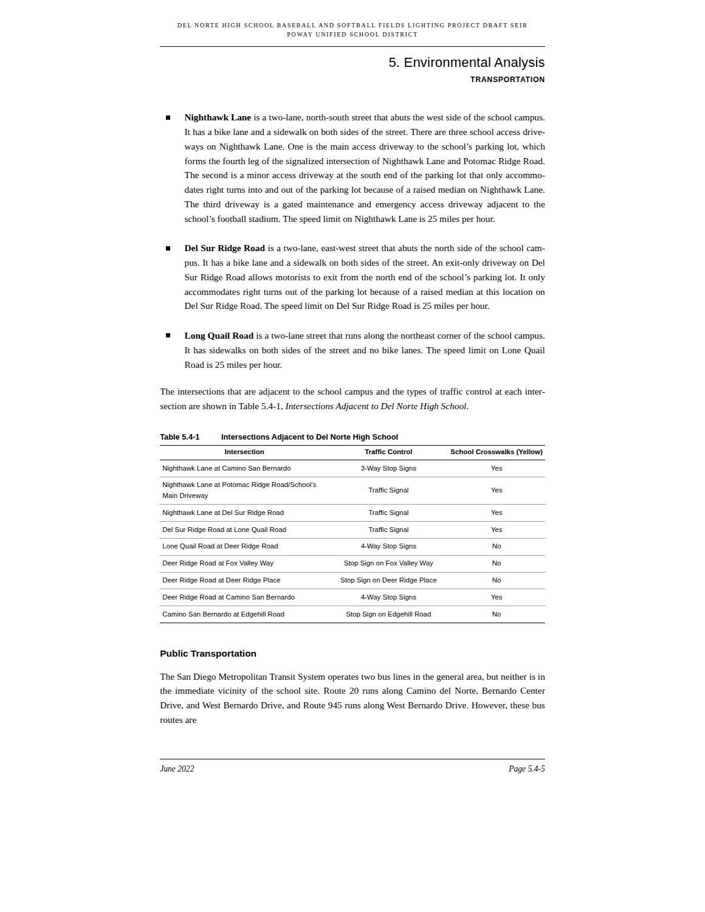Del Norte High School Baseball and Softball Fields Lighting Project Draft SEIR
Poway Unified School District
5. Environmental Analysis
Transportation
Nighthawk Lane is a two-lane, north-south street that abuts the west side of the school campus. It has a bike lane and a sidewalk on both sides of the street. There are three school access driveways on Nighthawk Lane. One is the main access driveway to the school’s parking lot, which forms the fourth leg of the signalized intersection of Nighthawk Lane and Potomac Ridge Road. The second is a minor access driveway at the south end of the parking lot that only accommodates right turns into and out of the parking lot because of a raised median on Nighthawk Lane. The third driveway is a gated maintenance and emergency access driveway adjacent to the school’s football stadium. The speed limit on Nighthawk Lane is 25 miles per hour.
Del Sur Ridge Road is a two-lane, east-west street that abuts the north side of the school campus. It has a bike lane and a sidewalk on both sides of the street. An exit-only driveway on Del Sur Ridge Road allows motorists to exit from the north end of the school’s parking lot. It only accommodates right turns out of the parking lot because of a raised median at this location on Del Sur Ridge Road. The speed limit on Del Sur Ridge Road is 25 miles per hour.
Long Quail Road is a two-lane street that runs along the northeast corner of the school campus. It has sidewalks on both sides of the street and no bike lanes. The speed limit on Lone Quail Road is 25 miles per hour.
The intersections that are adjacent to the school campus and the types of traffic control at each intersection are shown in Table 5.4-1, Intersections Adjacent to Del Norte High School.
Table 5.4-1 Intersections Adjacent to Del Norte High School
| Intersection | Traffic Control | School Crosswalks (Yellow) |
| --- | --- | --- |
| Nighthawk Lane at Camino San Bernardo | 3-Way Stop Signs | Yes |
| Nighthawk Lane at Potomac Ridge Road/School’s Main Driveway | Traffic Signal | Yes |
| Nighthawk Lane at Del Sur Ridge Road | Traffic Signal | Yes |
| Del Sur Ridge Road at Lone Quail Road | Traffic Signal | Yes |
| Lone Quail Road at Deer Ridge Road | 4-Way Stop Signs | No |
| Deer Ridge Road at Fox Valley Way | Stop Sign on Fox Valley Way | No |
| Deer Ridge Road at Deer Ridge Place | Stop Sign on Deer Ridge Place | No |
| Deer Ridge Road at Camino San Bernardo | 4-Way Stop Signs | Yes |
| Camino San Bernardo at Edgehill Road | Stop Sign on Edgehill Road | No |
Public Transportation
The San Diego Metropolitan Transit System operates two bus lines in the general area, but neither is in the immediate vicinity of the school site. Route 20 runs along Camino del Norte, Bernardo Center Drive, and West Bernardo Drive, and Route 945 runs along West Bernardo Drive. However, these bus routes are
June 2022
Page 5.4-5